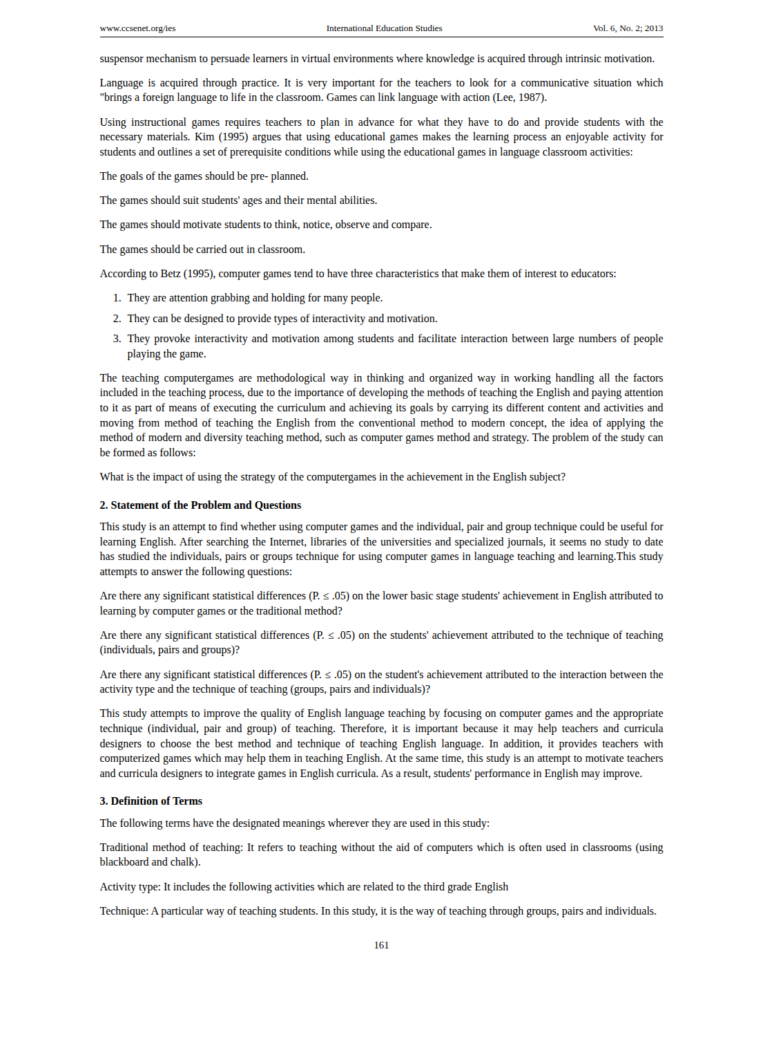www.ccsenet.org/ies International Education Studies Vol. 6, No. 2; 2013
suspensor mechanism to persuade learners in virtual environments where knowledge is acquired through intrinsic motivation.
Language is acquired through practice. It is very important for the teachers to look for a communicative situation which "brings a foreign language to life in the classroom. Games can link language with action (Lee, 1987).
Using instructional games requires teachers to plan in advance for what they have to do and provide students with the necessary materials. Kim (1995) argues that using educational games makes the learning process an enjoyable activity for students and outlines a set of prerequisite conditions while using the educational games in language classroom activities:
The goals of the games should be pre- planned.
The games should suit students' ages and their mental abilities.
The games should motivate students to think, notice, observe and compare.
The games should be carried out in classroom.
According to Betz (1995), computer games tend to have three characteristics that make them of interest to educators:
They are attention grabbing and holding for many people.
They can be designed to provide types of interactivity and motivation.
They provoke interactivity and motivation among students and facilitate interaction between large numbers of people playing the game.
The teaching computergames are methodological way in thinking and organized way in working handling all the factors included in the teaching process, due to the importance of developing the methods of teaching the English and paying attention to it as part of means of executing the curriculum and achieving its goals by carrying its different content and activities and moving from method of teaching the English from the conventional method to modern concept, the idea of applying the method of modern and diversity teaching method, such as computer games method and strategy. The problem of the study can be formed as follows:
What is the impact of using the strategy of the computergames in the achievement in the English subject?
2. Statement of the Problem and Questions
This study is an attempt to find whether using computer games and the individual, pair and group technique could be useful for learning English. After searching the Internet, libraries of the universities and specialized journals, it seems no study to date has studied the individuals, pairs or groups technique for using computer games in language teaching and learning.This study attempts to answer the following questions:
Are there any significant statistical differences (P. ≤ .05) on the lower basic stage students' achievement in English attributed to learning by computer games or the traditional method?
Are there any significant statistical differences (P. ≤ .05) on the students' achievement attributed to the technique of teaching (individuals, pairs and groups)?
Are there any significant statistical differences (P. ≤ .05) on the student's achievement attributed to the interaction between the activity type and the technique of teaching (groups, pairs and individuals)?
This study attempts to improve the quality of English language teaching by focusing on computer games and the appropriate technique (individual, pair and group) of teaching. Therefore, it is important because it may help teachers and curricula designers to choose the best method and technique of teaching English language. In addition, it provides teachers with computerized games which may help them in teaching English. At the same time, this study is an attempt to motivate teachers and curricula designers to integrate games in English curricula. As a result, students' performance in English may improve.
3. Definition of Terms
The following terms have the designated meanings wherever they are used in this study:
Traditional method of teaching: It refers to teaching without the aid of computers which is often used in classrooms (using blackboard and chalk).
Activity type: It includes the following activities which are related to the third grade English
Technique: A particular way of teaching students. In this study, it is the way of teaching through groups, pairs and individuals.
161